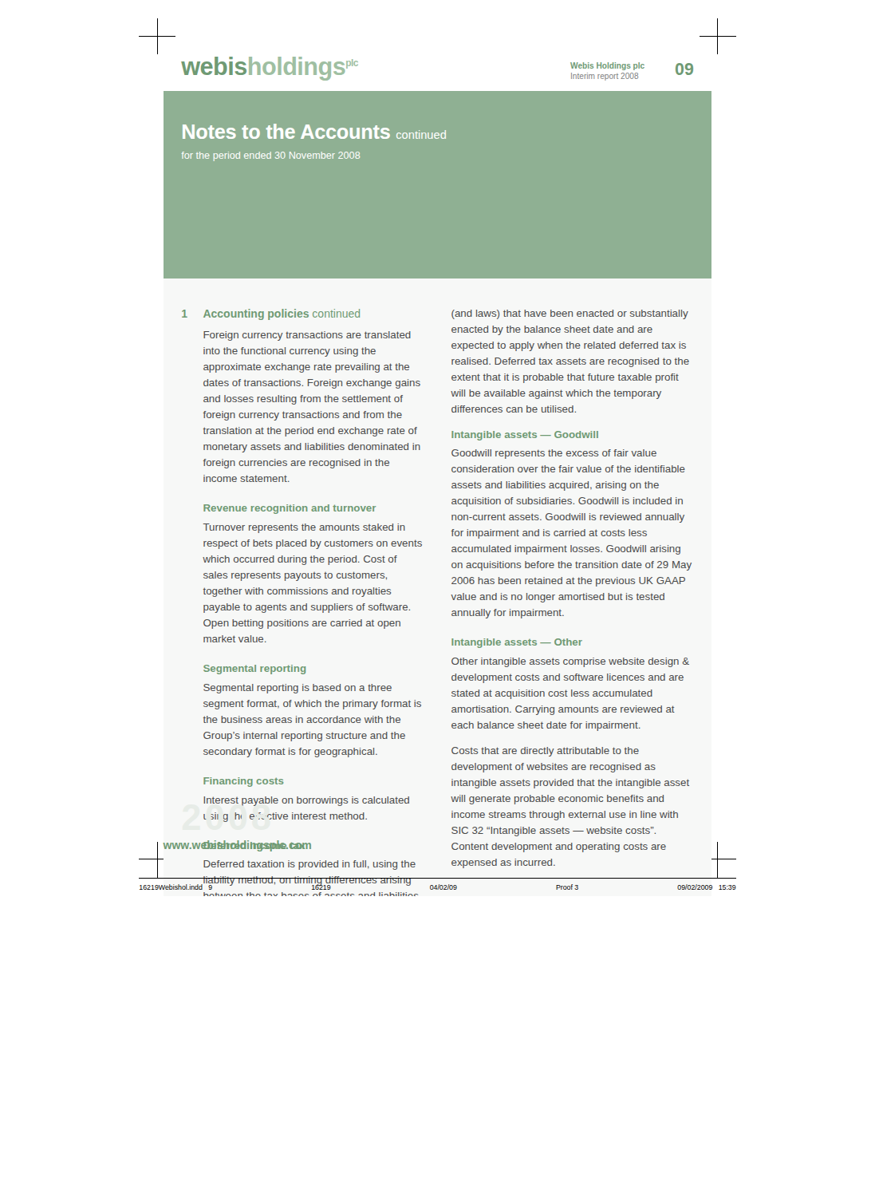webis holdingsplc
Webis Holdings plc
Interim report 2008
09
Notes to the Accounts continued
for the period ended 30 November 2008
1
Accounting policies continued
Foreign currency transactions are translated into the functional currency using the approximate exchange rate prevailing at the dates of transactions. Foreign exchange gains and losses resulting from the settlement of foreign currency transactions and from the translation at the period end exchange rate of monetary assets and liabilities denominated in foreign currencies are recognised in the income statement.
Revenue recognition and turnover
Turnover represents the amounts staked in respect of bets placed by customers on events which occurred during the period. Cost of sales represents payouts to customers, together with commissions and royalties payable to agents and suppliers of software. Open betting positions are carried at open market value.
Segmental reporting
Segmental reporting is based on a three segment format, of which the primary format is the business areas in accordance with the Group’s internal reporting structure and the secondary format is for geographical.
Financing costs
Interest payable on borrowings is calculated using the effective interest method.
Deferred income tax
Deferred taxation is provided in full, using the liability method, on timing differences arising between the tax bases of assets and liabilities and their carrying amounts in the consolidated financial statements. Deferred income tax is determined using tax rates
(and laws) that have been enacted or substantially enacted by the balance sheet date and are expected to apply when the related deferred tax is realised. Deferred tax assets are recognised to the extent that it is probable that future taxable profit will be available against which the temporary differences can be utilised.
Intangible assets — Goodwill
Goodwill represents the excess of fair value consideration over the fair value of the identifiable assets and liabilities acquired, arising on the acquisition of subsidiaries. Goodwill is included in non-current assets. Goodwill is reviewed annually for impairment and is carried at costs less accumulated impairment losses. Goodwill arising on acquisitions before the transition date of 29 May 2006 has been retained at the previous UK GAAP value and is no longer amortised but is tested annually for impairment.
Intangible assets — Other
Other intangible assets comprise website design & development costs and software licences and are stated at acquisition cost less accumulated amortisation. Carrying amounts are reviewed at each balance sheet date for impairment.
Costs that are directly attributable to the development of websites are recognised as intangible assets provided that the intangible asset will generate probable economic benefits and income streams through external use in line with SIC 32 “Intangible assets — website costs”. Content development and operating costs are expensed as incurred.
2008
www.webisholdingsplc.com
16219Webishol.indd 9 16219 04/02/09 Proof 3 09/02/2009 15:39